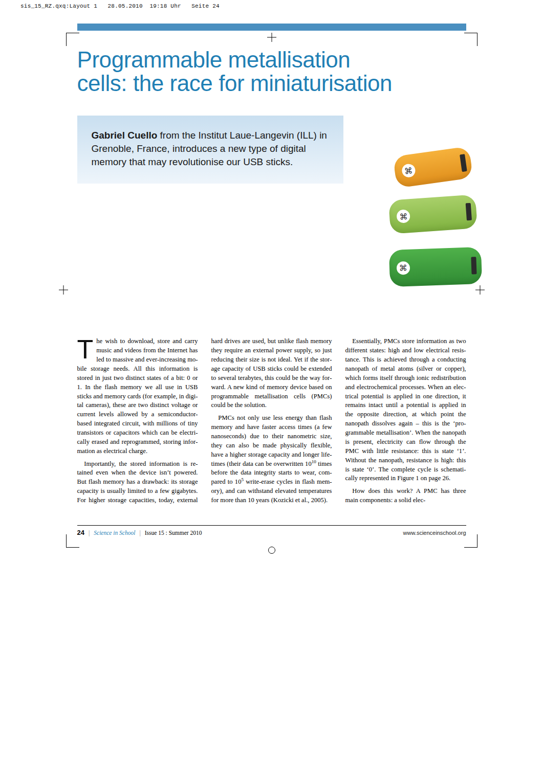sis_15_RZ.qxq:Layout 1 28.05.2010 19:18 Uhr Seite 24
Programmable metallisation cells: the race for miniaturisation
Gabriel Cuello from the Institut Laue-Langevin (ILL) in Grenoble, France, introduces a new type of digital memory that may revolutionise our USB sticks.
⌘
⌘
⌘
The wish to download, store and carry music and videos from the Internet has led to massive and ever-increasing mobile storage needs. All this information is stored in just two distinct states of a bit: 0 or 1. In the flash memory we all use in USB sticks and memory cards (for example, in digital cameras), these are two distinct voltage or current levels allowed by a semiconductor-based integrated circuit, with millions of tiny transistors or capacitors which can be electrically erased and reprogrammed, storing information as electrical charge.
Importantly, the stored information is retained even when the device isn’t powered. But flash memory has a drawback: its storage capacity is usually limited to a few gigabytes. For higher storage capacities, today, external hard drives are used, but unlike flash memory they require an external power supply, so just reducing their size is not ideal. Yet if the storage capacity of USB sticks could be extended to several terabytes, this could be the way forward. A new kind of memory device based on programmable metallisation cells (PMCs) could be the solution.
PMCs not only use less energy than flash memory and have faster access times (a few nanoseconds) due to their nanometric size, they can also be made physically flexible, have a higher storage capacity and longer lifetimes (their data can be overwritten 1010 times before the data integrity starts to wear, compared to 105 write-erase cycles in flash memory), and can withstand elevated temperatures for more than 10 years (Kozicki et al., 2005).
Essentially, PMCs store information as two different states: high and low electrical resistance. This is achieved through a conducting nanopath of metal atoms (silver or copper), which forms itself through ionic redistribution and electrochemical processes. When an electrical potential is applied in one direction, it remains intact until a potential is applied in the opposite direction, at which point the nanopath dissolves again – this is the ‘programmable metallisation’. When the nanopath is present, electricity can flow through the PMC with little resistance: this is state ‘1’. Without the nanopath, resistance is high: this is state ‘0’. The complete cycle is schematically represented in Figure 1 on page 26.
How does this work? A PMC has three main components: a solid elec-
24 | Science in School | Issue 15 : Summer 2010
www.scienceinschool.org